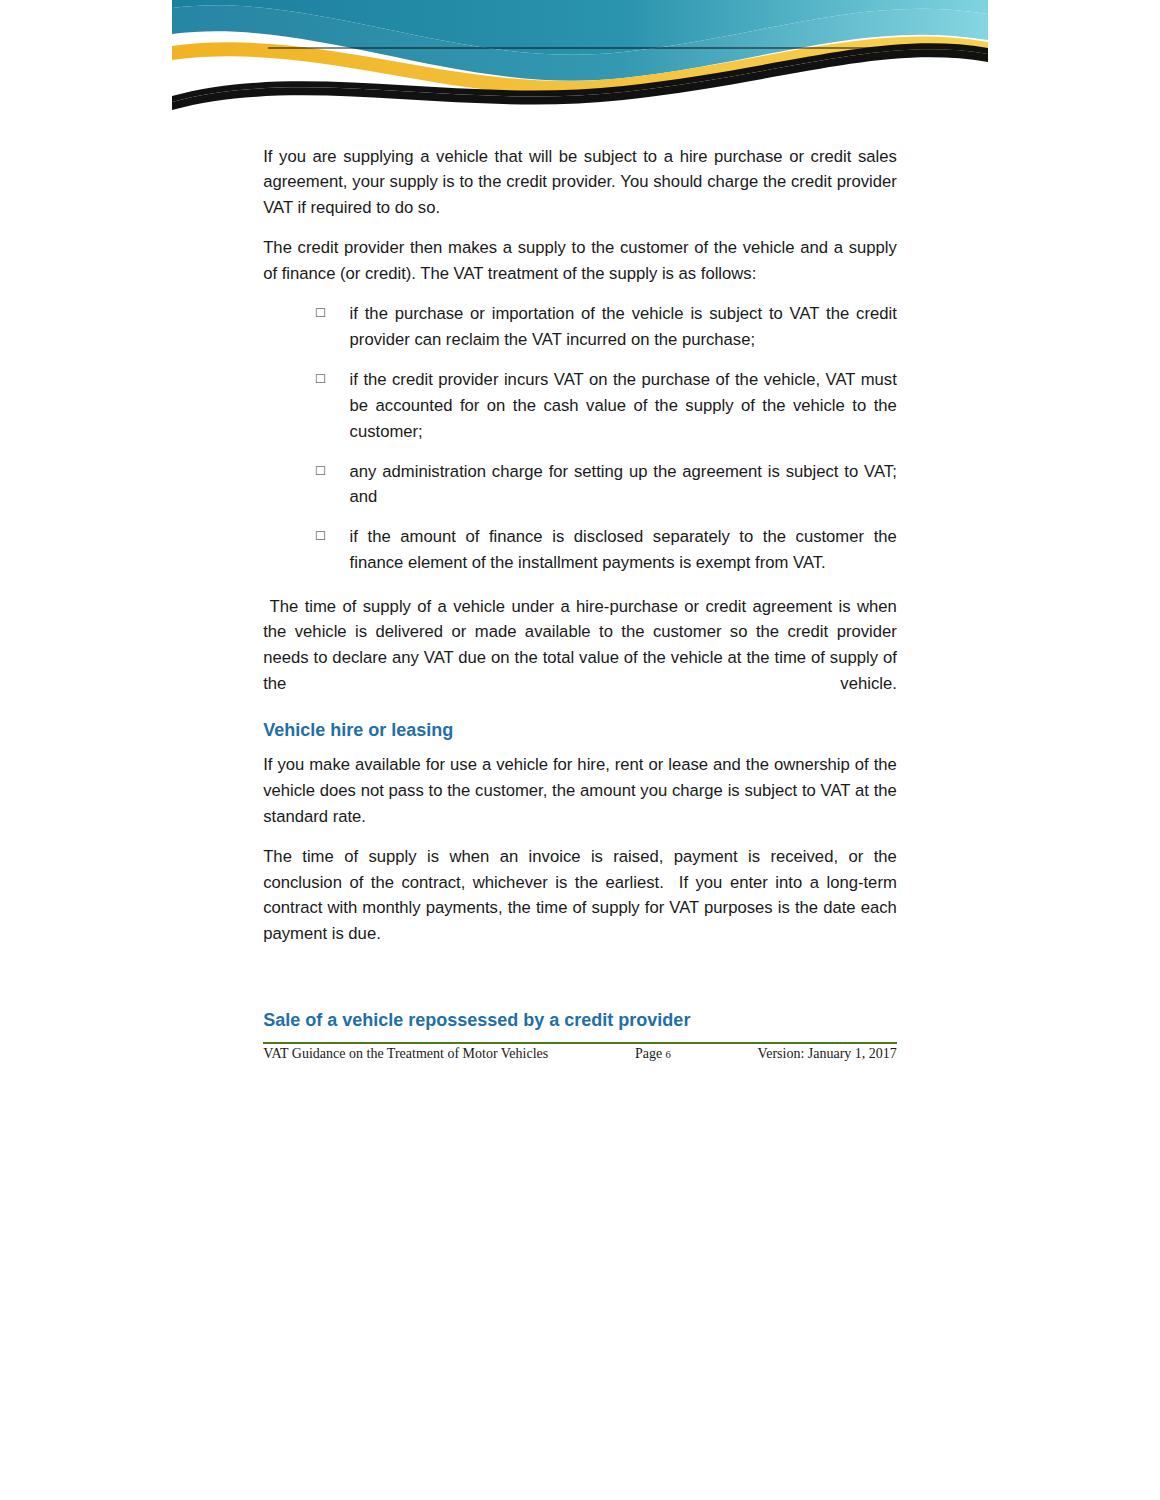If you are supplying a vehicle that will be subject to a hire purchase or credit sales agreement, your supply is to the credit provider. You should charge the credit provider VAT if required to do so.
The credit provider then makes a supply to the customer of the vehicle and a supply of finance (or credit). The VAT treatment of the supply is as follows:
if the purchase or importation of the vehicle is subject to VAT the credit provider can reclaim the VAT incurred on the purchase;
if the credit provider incurs VAT on the purchase of the vehicle, VAT must be accounted for on the cash value of the supply of the vehicle to the customer;
any administration charge for setting up the agreement is subject to VAT; and
if the amount of finance is disclosed separately to the customer the finance element of the installment payments is exempt from VAT.
The time of supply of a vehicle under a hire-purchase or credit agreement is when the vehicle is delivered or made available to the customer so the credit provider needs to declare any VAT due on the total value of the vehicle at the time of supply of the vehicle.
Vehicle hire or leasing
If you make available for use a vehicle for hire, rent or lease and the ownership of the vehicle does not pass to the customer, the amount you charge is subject to VAT at the standard rate.
The time of supply is when an invoice is raised, payment is received, or the conclusion of the contract, whichever is the earliest. If you enter into a long-term contract with monthly payments, the time of supply for VAT purposes is the date each payment is due.
Sale of a vehicle repossessed by a credit provider
VAT Guidance on the Treatment of Motor Vehicles
Page 6
Version: January 1, 2017